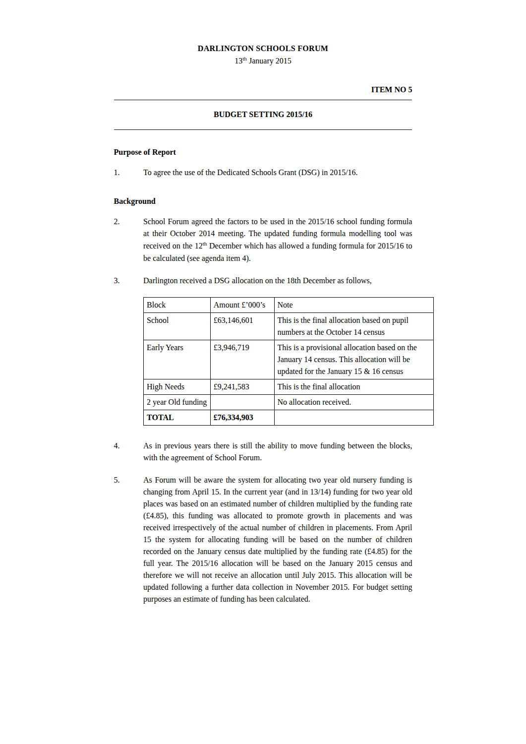DARLINGTON SCHOOLS FORUM
13th January 2015
ITEM NO 5
BUDGET SETTING 2015/16
Purpose of Report
1.
To agree the use of the Dedicated Schools Grant (DSG) in 2015/16.
Background
2.
School Forum agreed the factors to be used in the 2015/16 school funding formula at their October 2014 meeting. The updated funding formula modelling tool was received on the 12th December which has allowed a funding formula for 2015/16 to be calculated (see agenda item 4).
3.
Darlington received a DSG allocation on the 18th December as follows,
| Block | Amount £’000’s | Note |
| School | £63,146,601 | This is the final allocation based on pupil numbers at the October 14 census |
| Early Years | £3,946,719 | This is a provisional allocation based on the January 14 census. This allocation will be updated for the January 15 & 16 census |
| High Needs | £9,241,583 | This is the final allocation |
| 2 year Old funding | | No allocation received. |
| TOTAL | £76,334,903 | |
4.
As in previous years there is still the ability to move funding between the blocks, with the agreement of School Forum.
5.
As Forum will be aware the system for allocating two year old nursery funding is changing from April 15. In the current year (and in 13/14) funding for two year old places was based on an estimated number of children multiplied by the funding rate (£4.85), this funding was allocated to promote growth in placements and was received irrespectively of the actual number of children in placements. From April 15 the system for allocating funding will be based on the number of children recorded on the January census date multiplied by the funding rate (£4.85) for the full year. The 2015/16 allocation will be based on the January 2015 census and therefore we will not receive an allocation until July 2015. This allocation will be updated following a further data collection in November 2015. For budget setting purposes an estimate of funding has been calculated.